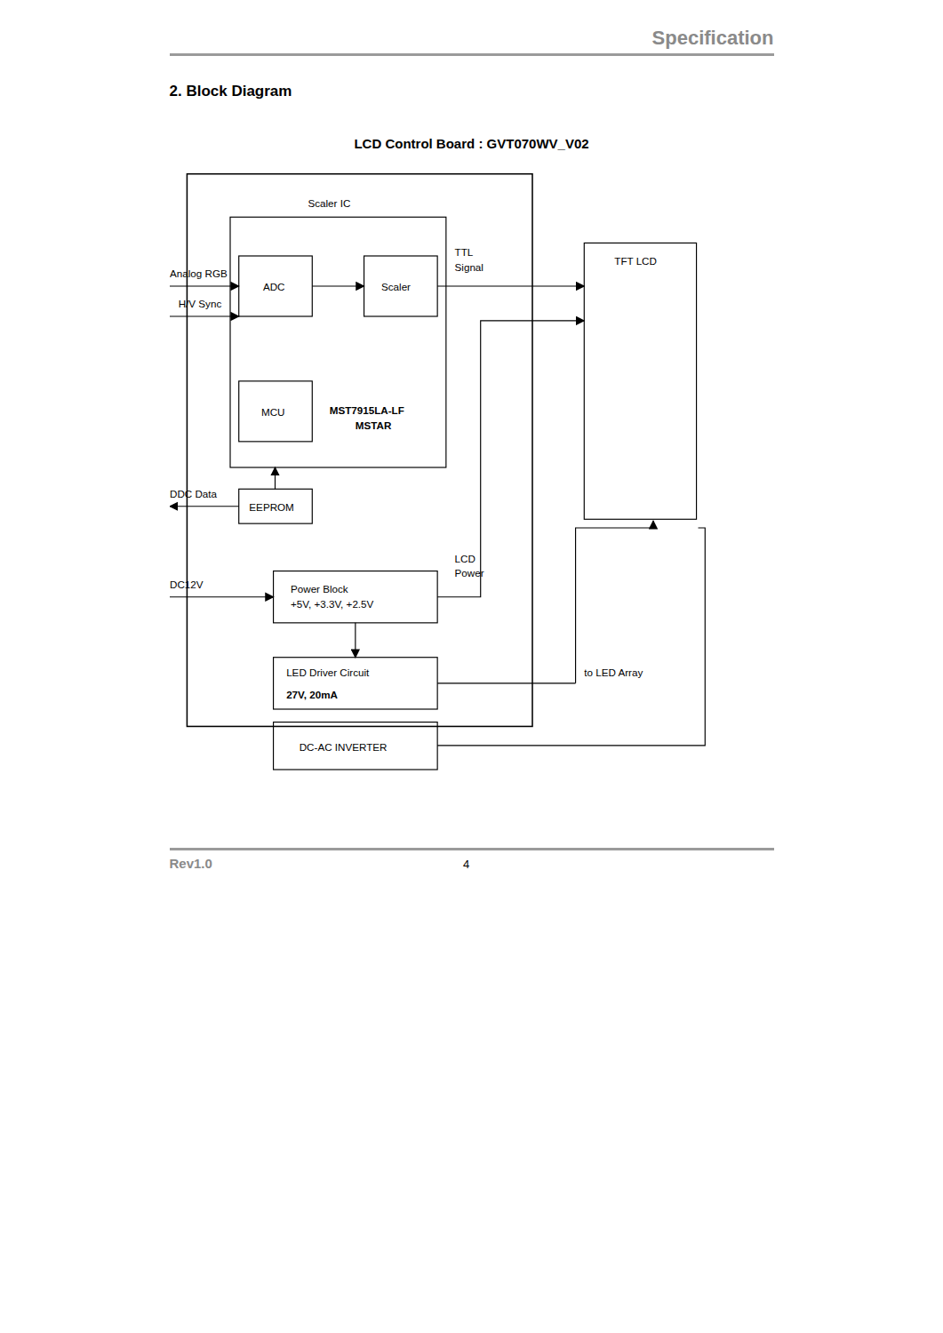Specification
2. Block Diagram
LCD Control Board : GVT070WV_V02
Scaler IC ADC Scaler MCU MST7915LA-LF MSTAR EEPROM Power Block +5V, +3.3V, +2.5V LED Driver Circuit 27V, 20mA DC-AC INVERTER TFT LCD Analog RGB H/V Sync DDC Data DC12V TTL Signal LCD Power to LED Array
Rev1.0 4